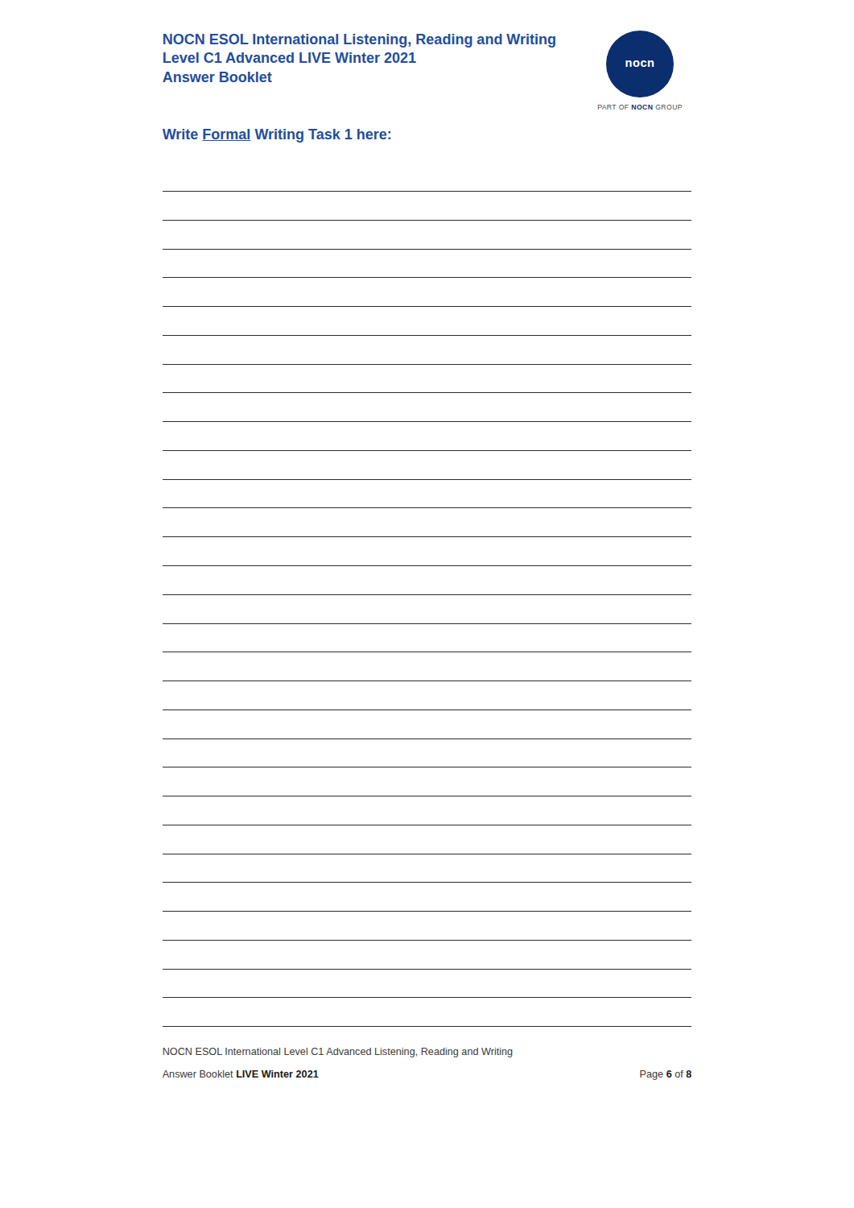NOCN ESOL International Listening, Reading and Writing
Level C1 Advanced LIVE Winter 2021
Answer Booklet
nocn
Part of nocn Group
Write Formal Writing Task 1 here:
NOCN ESOL International Level C1 Advanced Listening, Reading and Writing
Answer Booklet LIVE Winter 2021
Page 6 of 8